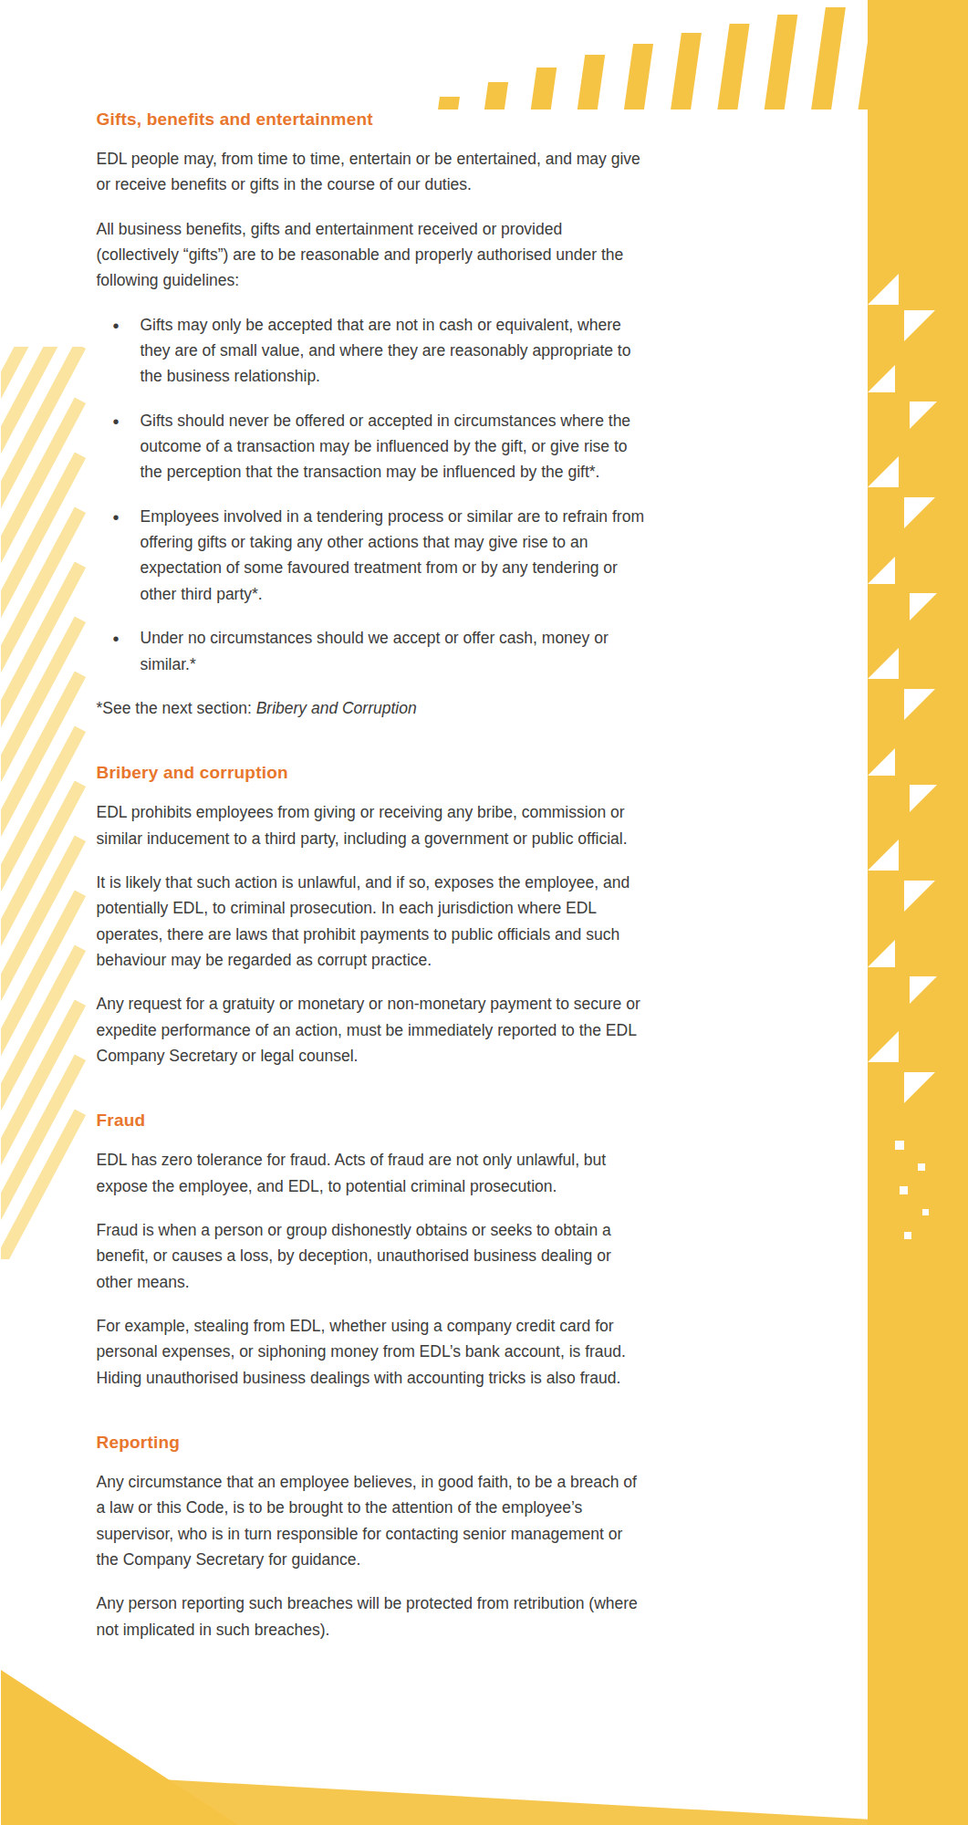Gifts, benefits and entertainment
EDL people may, from time to time, entertain or be entertained, and may give or receive benefits or gifts in the course of our duties.
All business benefits, gifts and entertainment received or provided (collectively “gifts”) are to be reasonable and properly authorised under the following guidelines:
Gifts may only be accepted that are not in cash or equivalent, where they are of small value, and where they are reasonably appropriate to the business relationship.
Gifts should never be offered or accepted in circumstances where the outcome of a transaction may be influenced by the gift, or give rise to the perception that the transaction may be influenced by the gift*.
Employees involved in a tendering process or similar are to refrain from offering gifts or taking any other actions that may give rise to an expectation of some favoured treatment from or by any tendering or other third party*.
Under no circumstances should we accept or offer cash, money or similar.*
*See the next section: Bribery and Corruption
Bribery and corruption
EDL prohibits employees from giving or receiving any bribe, commission or similar inducement to a third party, including a government or public official.
It is likely that such action is unlawful, and if so, exposes the employee, and potentially EDL, to criminal prosecution. In each jurisdiction where EDL operates, there are laws that prohibit payments to public officials and such behaviour may be regarded as corrupt practice.
Any request for a gratuity or monetary or non-monetary payment to secure or expedite performance of an action, must be immediately reported to the EDL Company Secretary or legal counsel.
Fraud
EDL has zero tolerance for fraud. Acts of fraud are not only unlawful, but expose the employee, and EDL, to potential criminal prosecution.
Fraud is when a person or group dishonestly obtains or seeks to obtain a benefit, or causes a loss, by deception, unauthorised business dealing or other means.
For example, stealing from EDL, whether using a company credit card for personal expenses, or siphoning money from EDL’s bank account, is fraud. Hiding unauthorised business dealings with accounting tricks is also fraud.
Reporting
Any circumstance that an employee believes, in good faith, to be a breach of a law or this Code, is to be brought to the attention of the employee’s supervisor, who is in turn responsible for contacting senior management or the Company Secretary for guidance.
Any person reporting such breaches will be protected from retribution (where not implicated in such breaches).